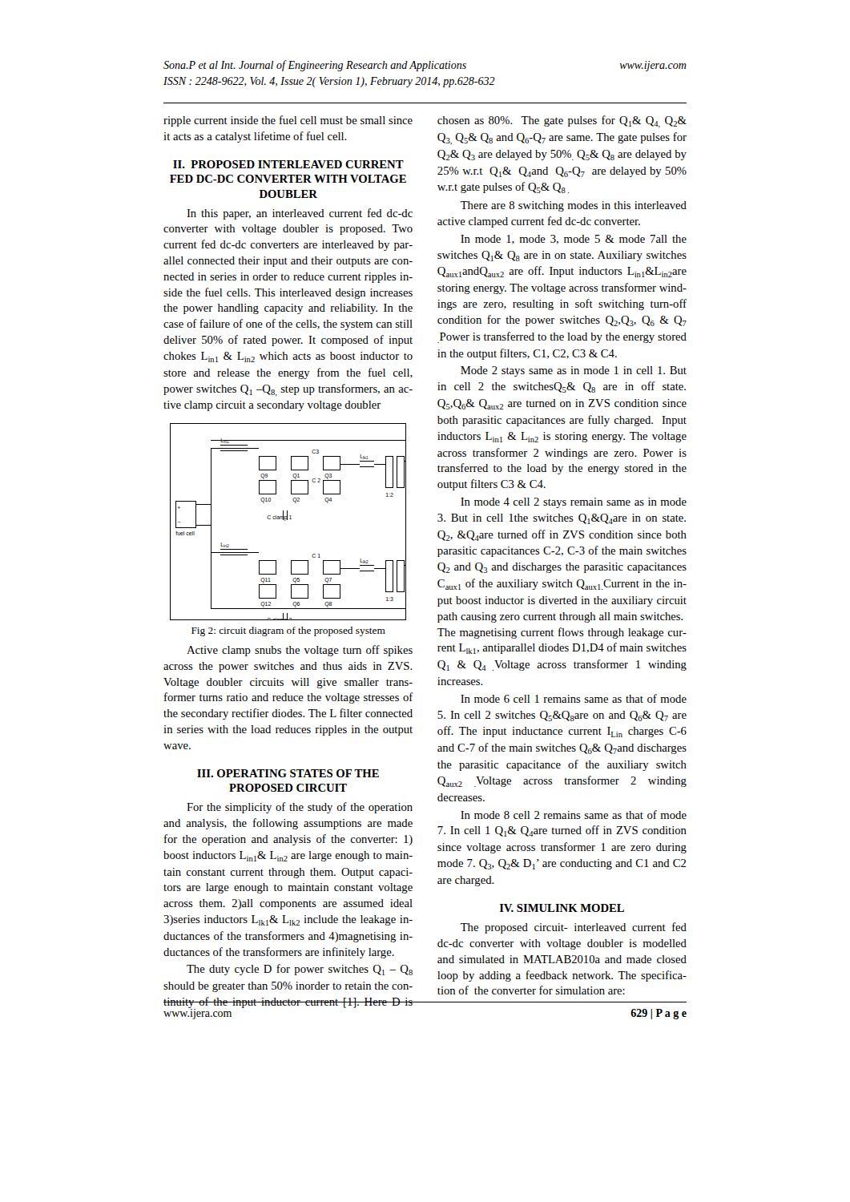Sona.P et al Int. Journal of Engineering Research and Applications www.ijera.com
ISSN : 2248-9622, Vol. 4, Issue 2( Version 1), February 2014, pp.628-632
ripple current inside the fuel cell must be small since it acts as a catalyst lifetime of fuel cell.
II. Proposed Interleaved Current Fed DC-DC Converter with Voltage Doubler
In this paper, an interleaved current fed dc-dc converter with voltage doubler is proposed. Two current fed dc-dc converters are interleaved by parallel connected their input and their outputs are connected in series in order to reduce current ripples inside the fuel cells. This interleaved design increases the power handling capacity and reliability. In the case of failure of one of the cells, the system can still deliver 50% of rated power. It composed of input chokes Lin1 & Lin2 which acts as boost inductor to store and release the energy from the fuel cell, power switches Q1 –Q8, step up transformers, an active clamp circuit a secondary voltage doubler
fuel cell
+
−
Lin1
Q9
Q10
Q1
Q2
Q3
Q4
C3
C 2
C clamp 1
Llk1
1:2
D1
D2
C1
C2
Lin2
Q11
Q12
Q5
Q6
Q7
Q8
C 1
C clamp 2
Llk2
1:3
D4
D5
C3
C4
Load
Fig 2: circuit diagram of the proposed system
Active clamp snubs the voltage turn off spikes across the power switches and thus aids in ZVS. Voltage doubler circuits will give smaller transformer turns ratio and reduce the voltage stresses of the secondary rectifier diodes. The L filter connected in series with the load reduces ripples in the output wave.
III. Operating States of the Proposed Circuit
For the simplicity of the study of the operation and analysis, the following assumptions are made for the operation and analysis of the converter: 1) boost inductors Lin1& Lin2 are large enough to maintain constant current through them. Output capacitors are large enough to maintain constant voltage across them. 2)all components are assumed ideal 3)series inductors Llk1& Llk2 include the leakage inductances of the transformers and 4)magnetising inductances of the transformers are infinitely large.
The duty cycle D for power switches Q1 – Q8 should be greater than 50% inorder to retain the continuity of the input inductor current [1]. Here D is chosen as 80%. The gate pulses for Q1& Q4, Q2& Q3, Q5& Q8 and Q6-Q7 are same. The gate pulses for Q2& Q3 are delayed by 50%. Q5& Q8 are delayed by 25% w.r.t Q1& Q4and Q6-Q7 are delayed by 50% w.r.t gate pulses of Q5& Q8 .
There are 8 switching modes in this interleaved active clamped current fed dc-dc converter.
In mode 1, mode 3, mode 5 & mode 7all the switches Q1& Q8 are in on state. Auxiliary switches Qaux1andQaux2 are off. Input inductors Lin1&Lin2are storing energy. The voltage across transformer windings are zero, resulting in soft switching turn-off condition for the power switches Q2,Q3, Q6 & Q7 .Power is transferred to the load by the energy stored in the output filters, C1, C2, C3 & C4.
Mode 2 stays same as in mode 1 in cell 1. But in cell 2 the switchesQ5& Q8 are in off state. Q5,Q6& Qaux2 are turned on in ZVS condition since both parasitic capacitances are fully charged. Input inductors Lin1 & Lin2 is storing energy. The voltage across transformer 2 windings are zero. Power is transferred to the load by the energy stored in the output filters C3 & C4.
In mode 4 cell 2 stays remain same as in mode 3. But in cell 1the switches Q1&Q4are in on state. Q2, &Q4are turned off in ZVS condition since both parasitic capacitances C-2, C-3 of the main switches Q2 and Q3 and discharges the parasitic capacitances Caux1 of the auxiliary switch Qaux1.Current in the input boost inductor is diverted in the auxiliary circuit path causing zero current through all main switches. The magnetising current flows through leakage current Llk1, antiparallel diodes D1,D4 of main switches Q1 & Q4 .Voltage across transformer 1 winding increases.
In mode 6 cell 1 remains same as that of mode 5. In cell 2 switches Q5&Q8are on and Q6& Q7 are off. The input inductance current ILin charges C-6 and C-7 of the main switches Q6& Q7and discharges the parasitic capacitance of the auxiliary switch Qaux2 .Voltage across transformer 2 winding decreases.
In mode 8 cell 2 remains same as that of mode 7. In cell 1 Q1& Q4are turned off in ZVS condition since voltage across transformer 1 are zero during mode 7. Q3, Q2& D1’ are conducting and C1 and C2 are charged.
IV. Simulink Model
The proposed circuit- interleaved current fed dc-dc converter with voltage doubler is modelled and simulated in MATLAB2010a and made closed loop by adding a feedback network. The specification of the converter for simulation are:
www.ijera.com 629 | P a g e